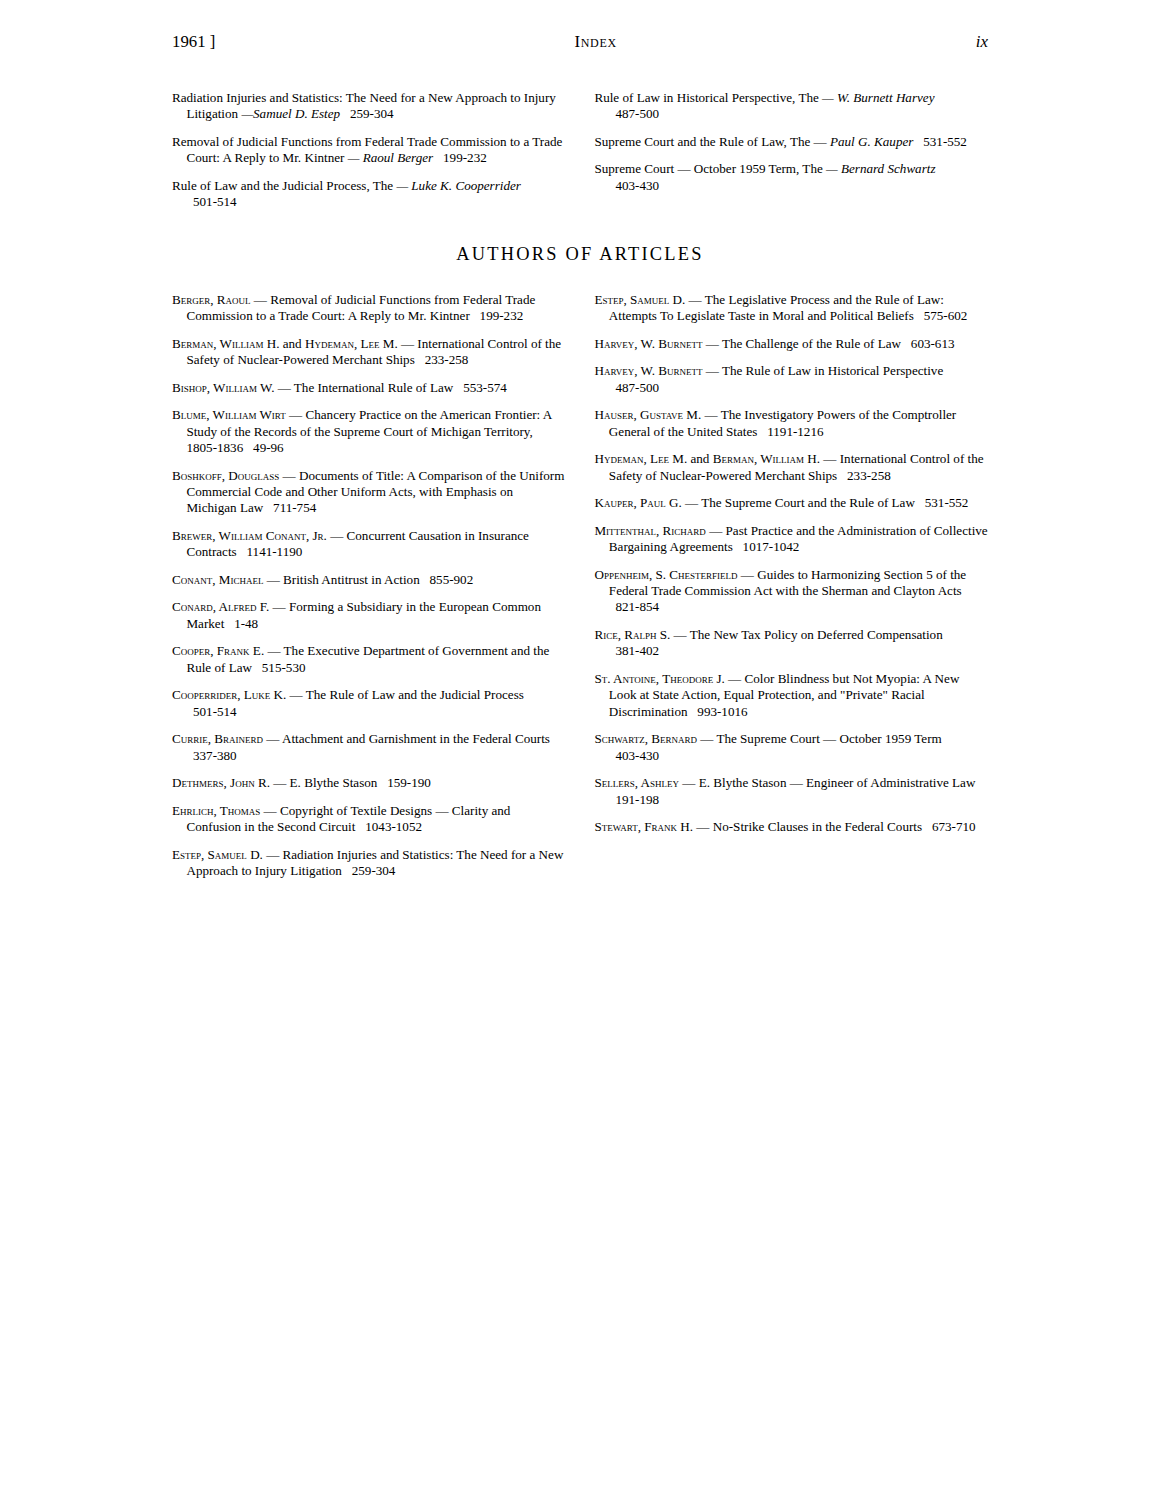1961 ] Index ix
Radiation Injuries and Statistics: The Need for a New Approach to Injury Litigation —Samuel D. Estep 259-304
Removal of Judicial Functions from Federal Trade Commission to a Trade Court: A Reply to Mr. Kintner — Raoul Berger 199-232
Rule of Law and the Judicial Process, The — Luke K. Cooperrider 501-514
Rule of Law in Historical Perspective, The — W. Burnett Harvey 487-500
Supreme Court and the Rule of Law, The — Paul G. Kauper 531-552
Supreme Court — October 1959 Term, The — Bernard Schwartz 403-430
AUTHORS OF ARTICLES
Berger, Raoul — Removal of Judicial Functions from Federal Trade Commission to a Trade Court: A Reply to Mr. Kintner 199-232
Berman, William H. and Hydeman, Lee M. — International Control of the Safety of Nuclear-Powered Merchant Ships 233-258
Bishop, William W. — The International Rule of Law 553-574
Blume, William Wirt — Chancery Practice on the American Frontier: A Study of the Records of the Supreme Court of Michigan Territory, 1805-1836 49-96
Boshkoff, Douglass — Documents of Title: A Comparison of the Uniform Commercial Code and Other Uniform Acts, with Emphasis on Michigan Law 711-754
Brewer, William Conant, Jr. — Concurrent Causation in Insurance Contracts 1141-1190
Conant, Michael — British Antitrust in Action 855-902
Conard, Alfred F. — Forming a Subsidiary in the European Common Market 1-48
Cooper, Frank E. — The Executive Department of Government and the Rule of Law 515-530
Cooperrider, Luke K. — The Rule of Law and the Judicial Process 501-514
Currie, Brainerd — Attachment and Garnishment in the Federal Courts 337-380
Dethmers, John R. — E. Blythe Stason 159-190
Ehrlich, Thomas — Copyright of Textile Designs — Clarity and Confusion in the Second Circuit 1043-1052
Estep, Samuel D. — Radiation Injuries and Statistics: The Need for a New Approach to Injury Litigation 259-304
Estep, Samuel D. — The Legislative Process and the Rule of Law: Attempts To Legislate Taste in Moral and Political Beliefs 575-602
Harvey, W. Burnett — The Challenge of the Rule of Law 603-613
Harvey, W. Burnett — The Rule of Law in Historical Perspective 487-500
Hauser, Gustave M. — The Investigatory Powers of the Comptroller General of the United States 1191-1216
Hydeman, Lee M. and Berman, William H. — International Control of the Safety of Nuclear-Powered Merchant Ships 233-258
Kauper, Paul G. — The Supreme Court and the Rule of Law 531-552
Mittenthal, Richard — Past Practice and the Administration of Collective Bargaining Agreements 1017-1042
Oppenheim, S. Chesterfield — Guides to Harmonizing Section 5 of the Federal Trade Commission Act with the Sherman and Clayton Acts 821-854
Rice, Ralph S. — The New Tax Policy on Deferred Compensation 381-402
St. Antoine, Theodore J. — Color Blindness but Not Myopia: A New Look at State Action, Equal Protection, and "Private" Racial Discrimination 993-1016
Schwartz, Bernard — The Supreme Court — October 1959 Term 403-430
Sellers, Ashley — E. Blythe Stason — Engineer of Administrative Law 191-198
Stewart, Frank H. — No-Strike Clauses in the Federal Courts 673-710